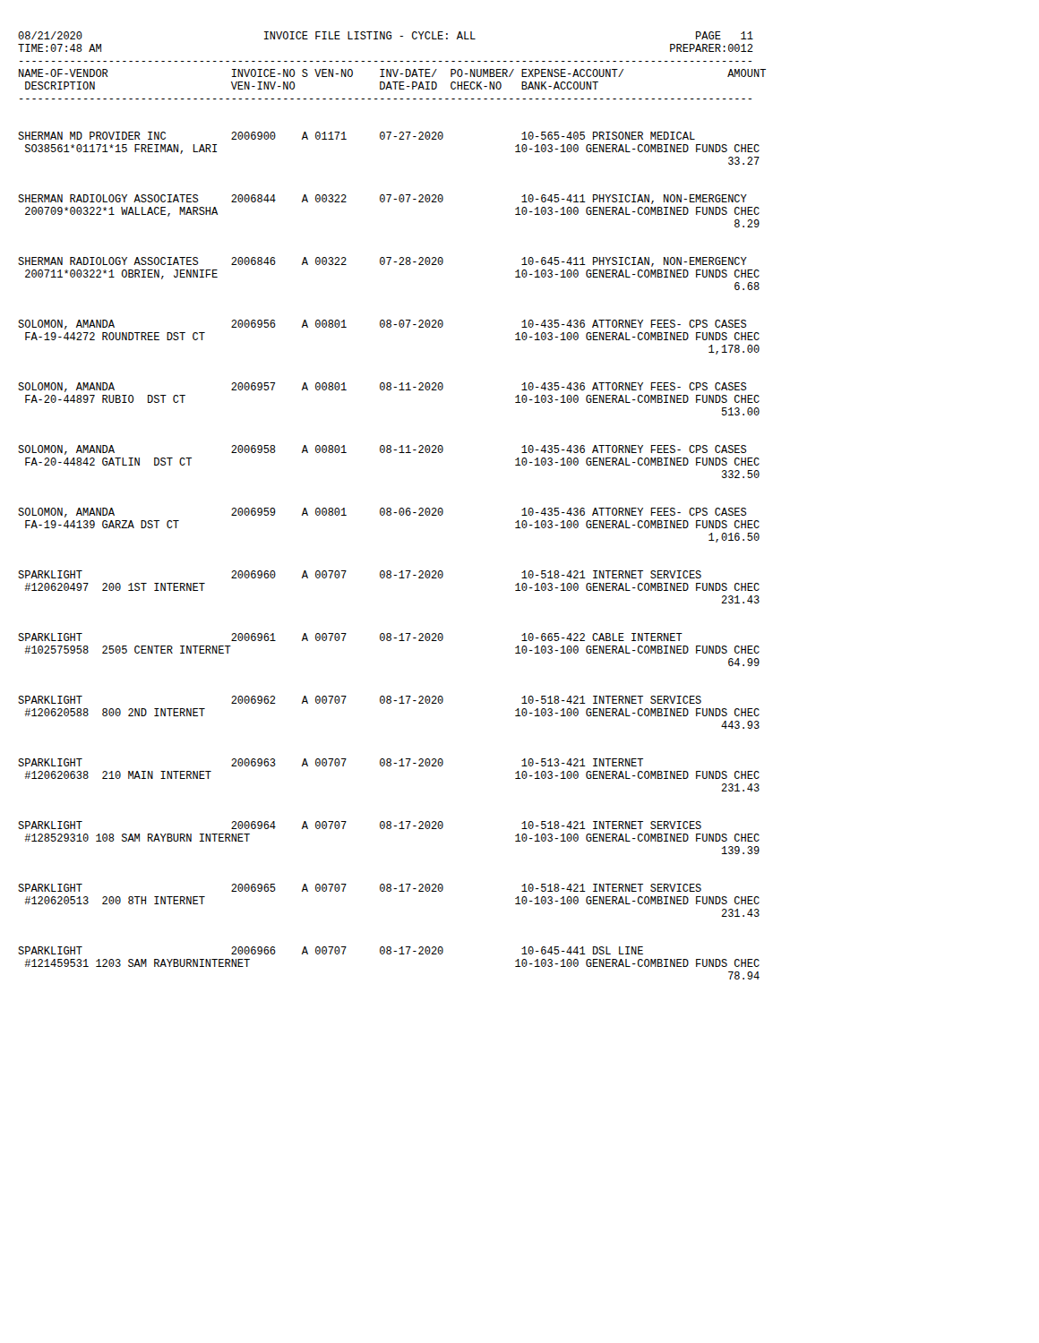08/21/2020 INVOICE FILE LISTING - CYCLE: ALL PAGE 11 TIME:07:48 AM PREPARER:0012 ------------------------------------------------------------------------------------------------------------------ NAME-OF-VENDOR INVOICE-NO S VEN-NO INV-DATE/ PO-NUMBER/ EXPENSE-ACCOUNT/ AMOUNT DESCRIPTION VEN-INV-NO DATE-PAID CHECK-NO BANK-ACCOUNT ------------------------------------------------------------------------------------------------------------------ SHERMAN MD PROVIDER INC 2006900 A 01171 07-27-2020 10-565-405 PRISONER MEDICAL SO38561*01171*15 FREIMAN, LARI 10-103-100 GENERAL-COMBINED FUNDS CHEC 33.27 SHERMAN RADIOLOGY ASSOCIATES 2006844 A 00322 07-07-2020 10-645-411 PHYSICIAN, NON-EMERGENCY 200709*00322*1 WALLACE, MARSHA 10-103-100 GENERAL-COMBINED FUNDS CHEC 8.29 SHERMAN RADIOLOGY ASSOCIATES 2006846 A 00322 07-28-2020 10-645-411 PHYSICIAN, NON-EMERGENCY 200711*00322*1 OBRIEN, JENNIFE 10-103-100 GENERAL-COMBINED FUNDS CHEC 6.68 SOLOMON, AMANDA 2006956 A 00801 08-07-2020 10-435-436 ATTORNEY FEES- CPS CASES FA-19-44272 ROUNDTREE DST CT 10-103-100 GENERAL-COMBINED FUNDS CHEC 1,178.00 SOLOMON, AMANDA 2006957 A 00801 08-11-2020 10-435-436 ATTORNEY FEES- CPS CASES FA-20-44897 RUBIO DST CT 10-103-100 GENERAL-COMBINED FUNDS CHEC 513.00 SOLOMON, AMANDA 2006958 A 00801 08-11-2020 10-435-436 ATTORNEY FEES- CPS CASES FA-20-44842 GATLIN DST CT 10-103-100 GENERAL-COMBINED FUNDS CHEC 332.50 SOLOMON, AMANDA 2006959 A 00801 08-06-2020 10-435-436 ATTORNEY FEES- CPS CASES FA-19-44139 GARZA DST CT 10-103-100 GENERAL-COMBINED FUNDS CHEC 1,016.50 SPARKLIGHT 2006960 A 00707 08-17-2020 10-518-421 INTERNET SERVICES #120620497 200 1ST INTERNET 10-103-100 GENERAL-COMBINED FUNDS CHEC 231.43 SPARKLIGHT 2006961 A 00707 08-17-2020 10-665-422 CABLE INTERNET #102575958 2505 CENTER INTERNET 10-103-100 GENERAL-COMBINED FUNDS CHEC 64.99 SPARKLIGHT 2006962 A 00707 08-17-2020 10-518-421 INTERNET SERVICES #120620588 800 2ND INTERNET 10-103-100 GENERAL-COMBINED FUNDS CHEC 443.93 SPARKLIGHT 2006963 A 00707 08-17-2020 10-513-421 INTERNET #120620638 210 MAIN INTERNET 10-103-100 GENERAL-COMBINED FUNDS CHEC 231.43 SPARKLIGHT 2006964 A 00707 08-17-2020 10-518-421 INTERNET SERVICES #128529310 108 SAM RAYBURN INTERNET 10-103-100 GENERAL-COMBINED FUNDS CHEC 139.39 SPARKLIGHT 2006965 A 00707 08-17-2020 10-518-421 INTERNET SERVICES #120620513 200 8TH INTERNET 10-103-100 GENERAL-COMBINED FUNDS CHEC 231.43 SPARKLIGHT 2006966 A 00707 08-17-2020 10-645-441 DSL LINE #121459531 1203 SAM RAYBURNINTERNET 10-103-100 GENERAL-COMBINED FUNDS CHEC 78.94